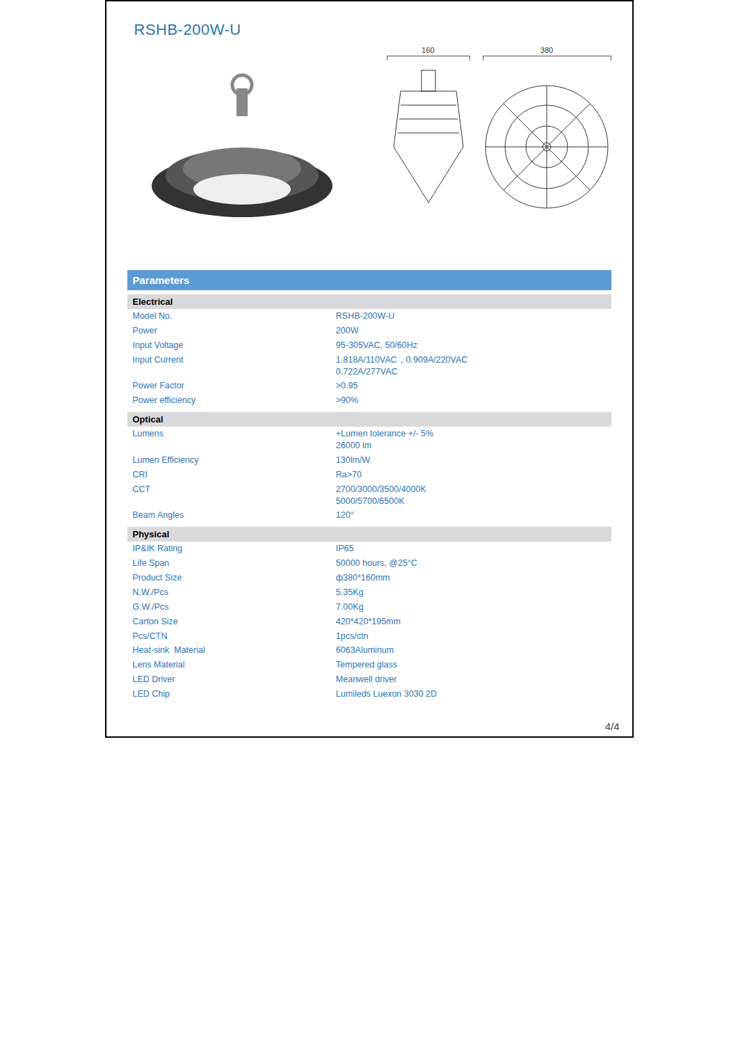RSHB-200W-U
160
380
Parameters
Electrical
| Model No. | RSHB-200W-U |
| Power | 200W |
| Input Voltage | 95-305VAC, 50/60Hz |
| Input Current | 1.818A/110VAC，0.909A/220VAC 0.722A/277VAC |
| Power Factor | >0.95 |
| Power efficiency | >90% |
Optical
| Lumens | +Lumen tolerance +/- 5% 26000 lm |
| Lumen Efficiency | 130lm/W |
| CRI | Ra>70 |
| CCT | 2700/3000/3500/4000K 5000/5700/6500K |
| Beam Angles | 120° |
Physical
| IP&IK Rating | IP65 |
| Life Span | 50000 hours, @25°C |
| Product Size | ф380*160mm |
| N.W./Pcs | 5.35Kg |
| G.W./Pcs | 7.00Kg |
| Carton Size | 420*420*195mm |
| Pcs/CTN | 1pcs/ctn |
| Heat-sink Material | 6063Aluminum |
| Lens Material | Tempered glass |
| LED Driver | Meanwell driver |
| LED Chip | Lumileds Luexon 3030 2D |
4/4